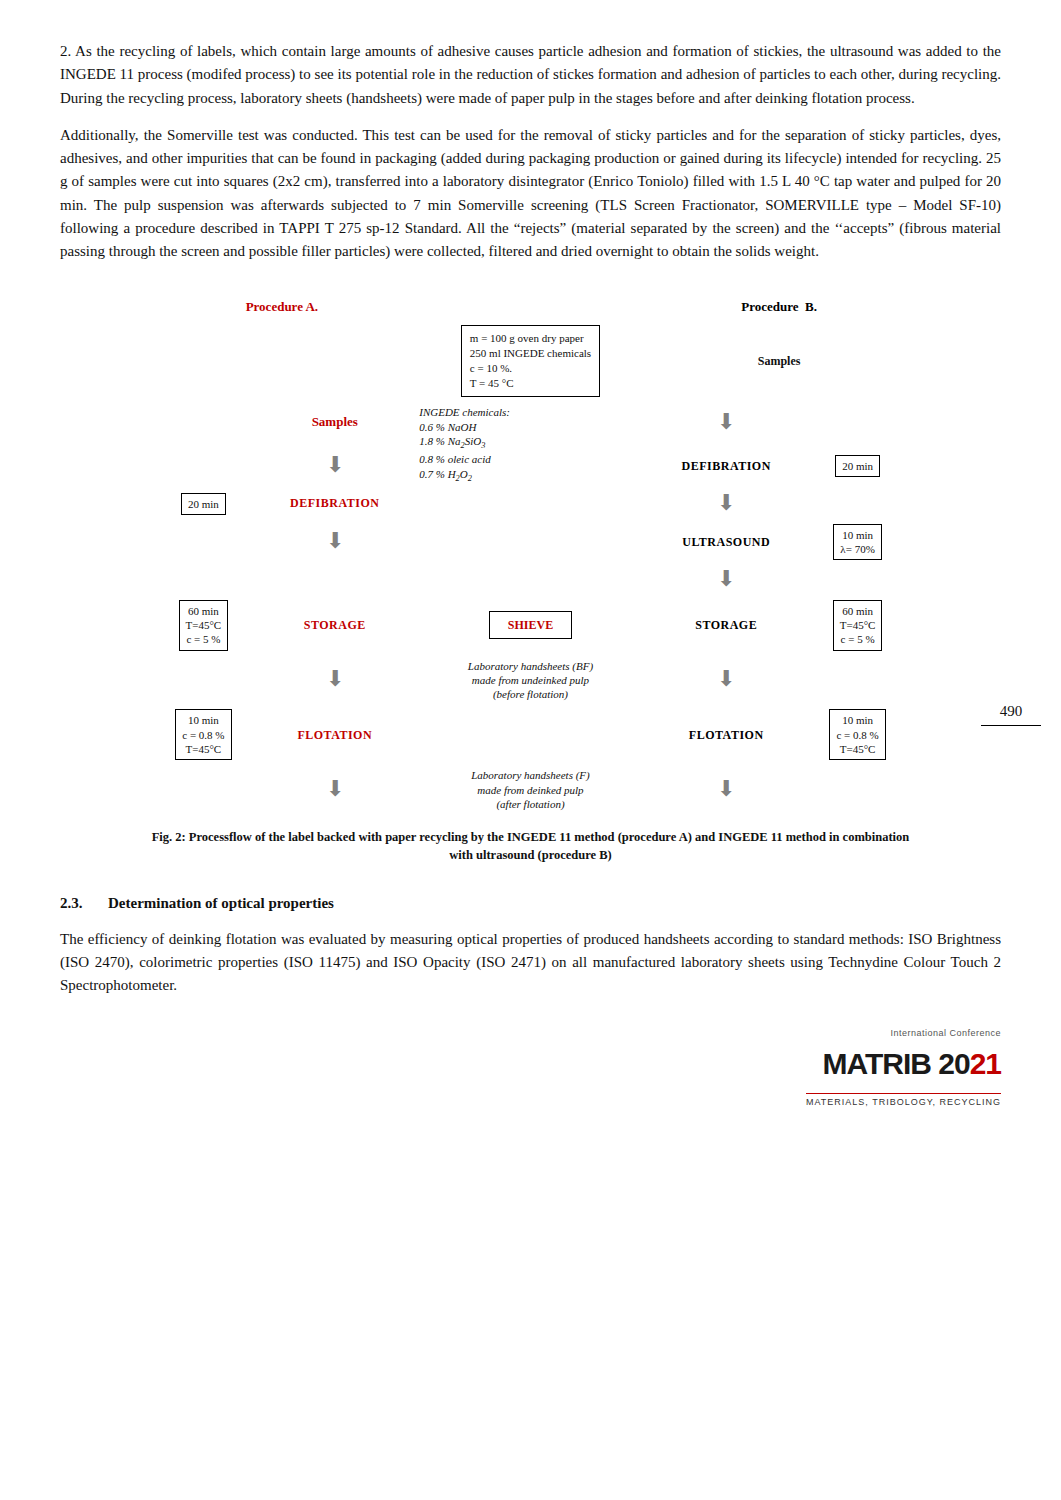490
2. As the recycling of labels, which contain large amounts of adhesive causes particle adhesion and formation of stickies, the ultrasound was added to the INGEDE 11 process (modifed process) to see its potential role in the reduction of stickes formation and adhesion of particles to each other, during recycling. During the recycling process, laboratory sheets (handsheets) were made of paper pulp in the stages before and after deinking flotation process.
Additionally, the Somerville test was conducted. This test can be used for the removal of sticky particles and for the separation of sticky particles, dyes, adhesives, and other impurities that can be found in packaging (added during packaging production or gained during its lifecycle) intended for recycling. 25 g of samples were cut into squares (2x2 cm), transferred into a laboratory disintegrator (Enrico Toniolo) filled with 1.5 L 40 °C tap water and pulped for 20 min. The pulp suspension was afterwards subjected to 7 min Somerville screening (TLS Screen Fractionator, SOMERVILLE type – Model SF-10) following a procedure described in TAPPI T 275 sp-12 Standard. All the “rejects” (material separated by the screen) and the ‘‘accepts” (fibrous material passing through the screen and possible filler particles) were collected, filtered and dried overnight to obtain the solids weight.
| Procedure A. | | Procedure B. |
| | | m = 100 g oven dry paper 250 ml INGEDE chemicals c = 10 %. T = 45 °C | Samples |
| | Samples | INGEDE chemicals: 0.6 % NaOH 1.8 % Na 2 SiO 3 0.8 % oleic acid 0.7 % H 2 O 2 | ⬇ | |
| | ⬇ | DEFIBRATION | 20 min |
| 20 min | DEFIBRATION | | ⬇ | |
| | ⬇ | | ULTRASOUND | 10 min λ= 70% |
| | | | ⬇ | |
| 60 min T=45°C c = 5 % | STORAGE | SHIEVE | STORAGE | 60 min T=45°C c = 5 % |
| | ⬇ | Laboratory handsheets (BF) made from undeinked pulp (before flotation) | ⬇ | |
| 10 min c = 0.8 % T=45°C | FLOTATION | | FLOTATION | 10 min c = 0.8 % T=45°C |
| | ⬇ | Laboratory handsheets (F) made from deinked pulp (after flotation) | ⬇ | |
Fig. 2: Processflow of the label backed with paper recycling by the INGEDE 11 method (procedure A) and INGEDE 11 method in combination with ultrasound (procedure B)
2.3. Determination of optical properties
The efficiency of deinking flotation was evaluated by measuring optical properties of produced handsheets according to standard methods: ISO Brightness (ISO 2470), colorimetric properties (ISO 11475) and ISO Opacity (ISO 2471) on all manufactured laboratory sheets using Technydine Colour Touch 2 Spectrophotometer.
International Conference
MATRIB 2021
MATERIALS, TRIBOLOGY, RECYCLING